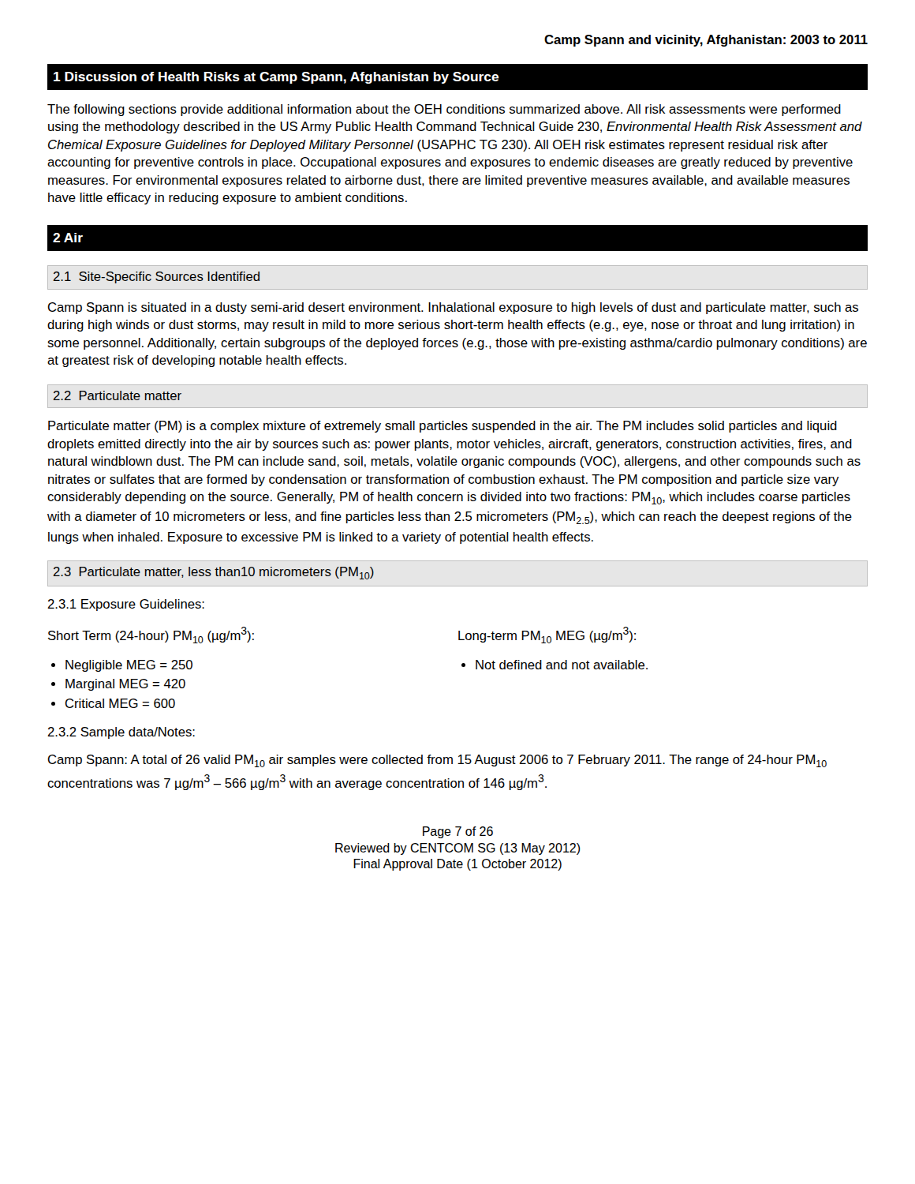Camp Spann and vicinity, Afghanistan: 2003 to 2011
1 Discussion of Health Risks at Camp Spann, Afghanistan by Source
The following sections provide additional information about the OEH conditions summarized above. All risk assessments were performed using the methodology described in the US Army Public Health Command Technical Guide 230, Environmental Health Risk Assessment and Chemical Exposure Guidelines for Deployed Military Personnel (USAPHC TG 230). All OEH risk estimates represent residual risk after accounting for preventive controls in place. Occupational exposures and exposures to endemic diseases are greatly reduced by preventive measures. For environmental exposures related to airborne dust, there are limited preventive measures available, and available measures have little efficacy in reducing exposure to ambient conditions.
2 Air
2.1 Site-Specific Sources Identified
Camp Spann is situated in a dusty semi-arid desert environment. Inhalational exposure to high levels of dust and particulate matter, such as during high winds or dust storms, may result in mild to more serious short-term health effects (e.g., eye, nose or throat and lung irritation) in some personnel. Additionally, certain subgroups of the deployed forces (e.g., those with pre-existing asthma/cardio pulmonary conditions) are at greatest risk of developing notable health effects.
2.2 Particulate matter
Particulate matter (PM) is a complex mixture of extremely small particles suspended in the air. The PM includes solid particles and liquid droplets emitted directly into the air by sources such as: power plants, motor vehicles, aircraft, generators, construction activities, fires, and natural windblown dust. The PM can include sand, soil, metals, volatile organic compounds (VOC), allergens, and other compounds such as nitrates or sulfates that are formed by condensation or transformation of combustion exhaust. The PM composition and particle size vary considerably depending on the source. Generally, PM of health concern is divided into two fractions: PM10, which includes coarse particles with a diameter of 10 micrometers or less, and fine particles less than 2.5 micrometers (PM2.5), which can reach the deepest regions of the lungs when inhaled. Exposure to excessive PM is linked to a variety of potential health effects.
2.3 Particulate matter, less than10 micrometers (PM10)
2.3.1 Exposure Guidelines:
| Short Term (24-hour) PM 10 (µg/m 3 ): Negligible MEG = 250 Marginal MEG = 420 Critical MEG = 600 | Long-term PM 10 MEG (µg/m 3 ): Not defined and not available. |
2.3.2 Sample data/Notes:
Camp Spann: A total of 26 valid PM10 air samples were collected from 15 August 2006 to 7 February 2011. The range of 24-hour PM10 concentrations was 7 µg/m3 – 566 µg/m3 with an average concentration of 146 µg/m3.
Page 7 of 26
Reviewed by CENTCOM SG (13 May 2012)
Final Approval Date (1 October 2012)